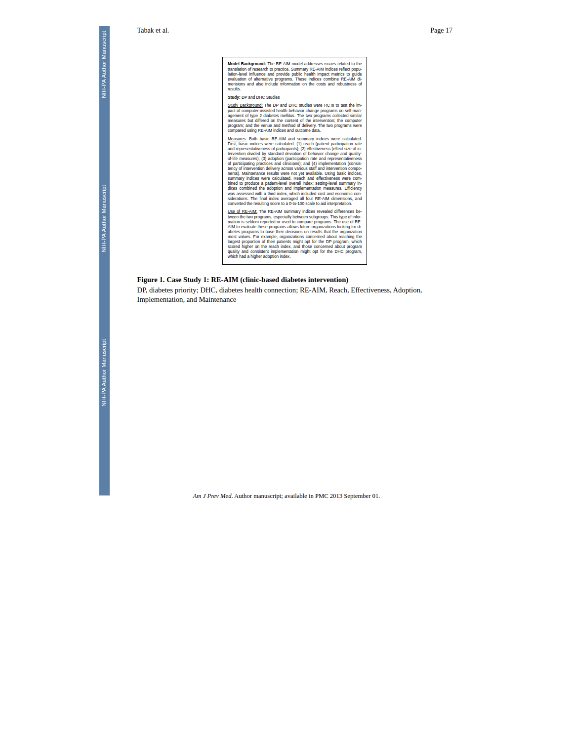NIH-PA Author Manuscript NIH-PA Author Manuscript NIH-PA Author Manuscript
Tabak et al. Page 17
Model Background: The RE-AIM model addresses issues related to the translation of research to practice. Summary RE-AIM indices reflect population-level influence and provide public health impact metrics to guide evaluation of alternative programs. These indices combine RE-AIM dimensions and also include information on the costs and robustness of results.
Study: DP and DHC Studies
Study Background: The DP and DHC studies were RCTs to test the impact of computer-assisted health behavior change programs on self-management of type 2 diabetes mellitus. The two programs collected similar measures but differed on the content of the intervention; the computer program; and the venue and method of delivery. The two programs were compared using RE-AIM indices and outcome data.
Measures: Both basic RE-AIM and summary indices were calculated. First, basic indices were calculated: (1) reach (patient participation rate and representativeness of participants); (2) effectiveness (effect size of intervention divided by standard deviation of behavior change and quality-of-life measures); (3) adoption (participation rate and representativeness of participating practices and clinicians); and (4) implementation (consistency of intervention delivery across various staff and intervention components). Maintenance results were not yet available. Using basic indices, summary indices were calculated. Reach and effectiveness were combined to produce a patient-level overall index; setting-level summary indices combined the adoption and implementation measures. Efficiency was assessed with a third index, which included cost and economic considerations. The final index averaged all four RE-AIM dimensions, and converted the resulting score to a 0-to-100 scale to aid interpretation.
Use of RE-AIM: The RE-AIM summary indices revealed differences between the two programs, especially between subgroups. This type of information is seldom reported or used to compare programs. The use of RE-AIM to evaluate these programs allows future organizations looking for diabetes programs to base their decisions on results that the organization most values. For example, organizations concerned about reaching the largest proportion of their patients might opt for the DP program, which scored higher on the reach index, and those concerned about program quality and consistent implementation might opt for the DHC program, which had a higher adoption index.
Figure 1. Case Study 1: RE-AIM (clinic-based diabetes intervention) DP, diabetes priority; DHC, diabetes health connection; RE-AIM, Reach, Effectiveness, Adoption, Implementation, and Maintenance
Am J Prev Med. Author manuscript; available in PMC 2013 September 01.